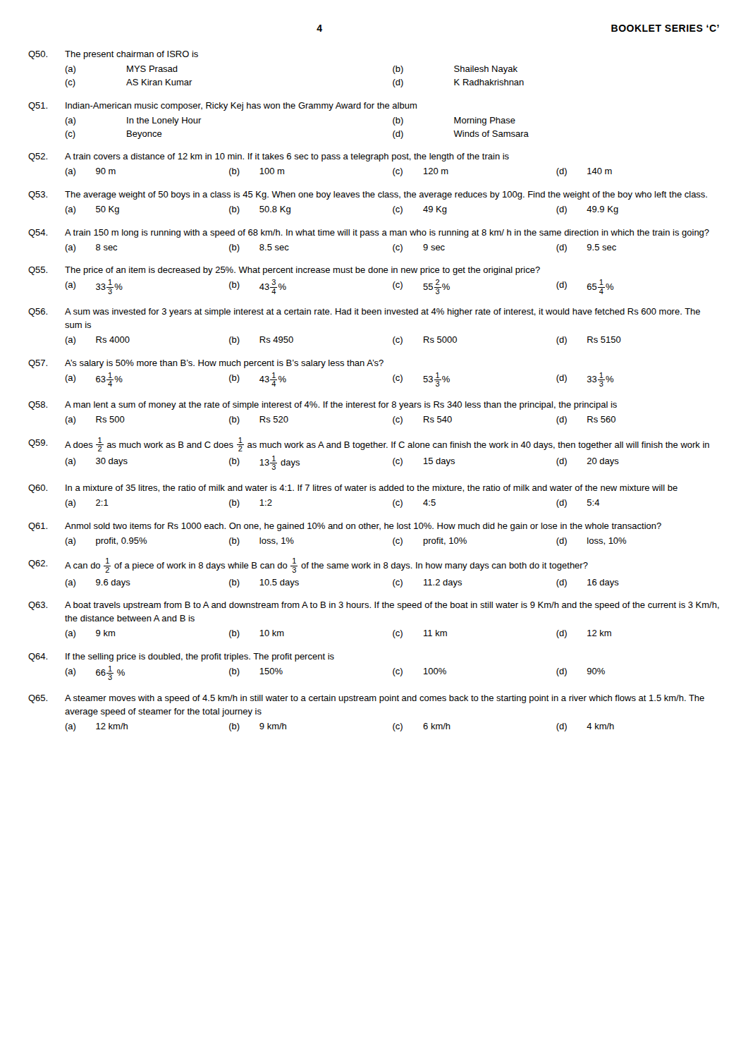4 BOOKLET SERIES ‘C’
Q50.
The present chairman of ISRO is
| (a) | MYS Prasad | (b) | Shailesh Nayak |
| (c) | AS Kiran Kumar | (d) | K Radhakrishnan |
Q51.
Indian-American music composer, Ricky Kej has won the Grammy Award for the album
| (a) | In the Lonely Hour | (b) | Morning Phase |
| (c) | Beyonce | (d) | Winds of Samsara |
Q52.
A train covers a distance of 12 km in 10 min. If it takes 6 sec to pass a telegraph post, the length of the train is
| (a) | 90 m | (b) | 100 m | (c) | 120 m | (d) | 140 m |
Q53.
The average weight of 50 boys in a class is 45 Kg. When one boy leaves the class, the average reduces by 100g. Find the weight of the boy who left the class.
| (a) | 50 Kg | (b) | 50.8 Kg | (c) | 49 Kg | (d) | 49.9 Kg |
Q54.
A train 150 m long is running with a speed of 68 km/h. In what time will it pass a man who is running at 8 km/ h in the same direction in which the train is going?
| (a) | 8 sec | (b) | 8.5 sec | (c) | 9 sec | (d) | 9.5 sec |
Q55.
The price of an item is decreased by 25%. What percent increase must be done in new price to get the original price?
| (a) | 33 1 3 % | (b) | 43 3 4 % | (c) | 55 2 3 % | (d) | 65 1 4 % |
Q56.
A sum was invested for 3 years at simple interest at a certain rate. Had it been invested at 4% higher rate of interest, it would have fetched Rs 600 more. The sum is
| (a) | Rs 4000 | (b) | Rs 4950 | (c) | Rs 5000 | (d) | Rs 5150 |
Q57.
A’s salary is 50% more than B’s. How much percent is B’s salary less than A’s?
| (a) | 63 1 4 % | (b) | 43 1 4 % | (c) | 53 1 3 % | (d) | 33 1 3 % |
Q58.
A man lent a sum of money at the rate of simple interest of 4%. If the interest for 8 years is Rs 340 less than the principal, the principal is
| (a) | Rs 500 | (b) | Rs 520 | (c) | Rs 540 | (d) | Rs 560 |
Q59.
A does 12 as much work as B and C does 12 as much work as A and B together. If C alone can finish the work in 40 days, then together all will finish the work in
| (a) | 30 days | (b) | 13 1 3 days | (c) | 15 days | (d) | 20 days |
Q60.
In a mixture of 35 litres, the ratio of milk and water is 4:1. If 7 litres of water is added to the mixture, the ratio of milk and water of the new mixture will be
| (a) | 2:1 | (b) | 1:2 | (c) | 4:5 | (d) | 5:4 |
Q61.
Anmol sold two items for Rs 1000 each. On one, he gained 10% and on other, he lost 10%. How much did he gain or lose in the whole transaction?
| (a) | profit, 0.95% | (b) | loss, 1% | (c) | profit, 10% | (d) | loss, 10% |
Q62.
A can do 12 of a piece of work in 8 days while B can do 13 of the same work in 8 days. In how many days can both do it together?
| (a) | 9.6 days | (b) | 10.5 days | (c) | 11.2 days | (d) | 16 days |
Q63.
A boat travels upstream from B to A and downstream from A to B in 3 hours. If the speed of the boat in still water is 9 Km/h and the speed of the current is 3 Km/h, the distance between A and B is
| (a) | 9 km | (b) | 10 km | (c) | 11 km | (d) | 12 km |
Q64.
If the selling price is doubled, the profit triples. The profit percent is
| (a) | 66 1 3 % | (b) | 150% | (c) | 100% | (d) | 90% |
Q65.
A steamer moves with a speed of 4.5 km/h in still water to a certain upstream point and comes back to the starting point in a river which flows at 1.5 km/h. The average speed of steamer for the total journey is
| (a) | 12 km/h | (b) | 9 km/h | (c) | 6 km/h | (d) | 4 km/h |